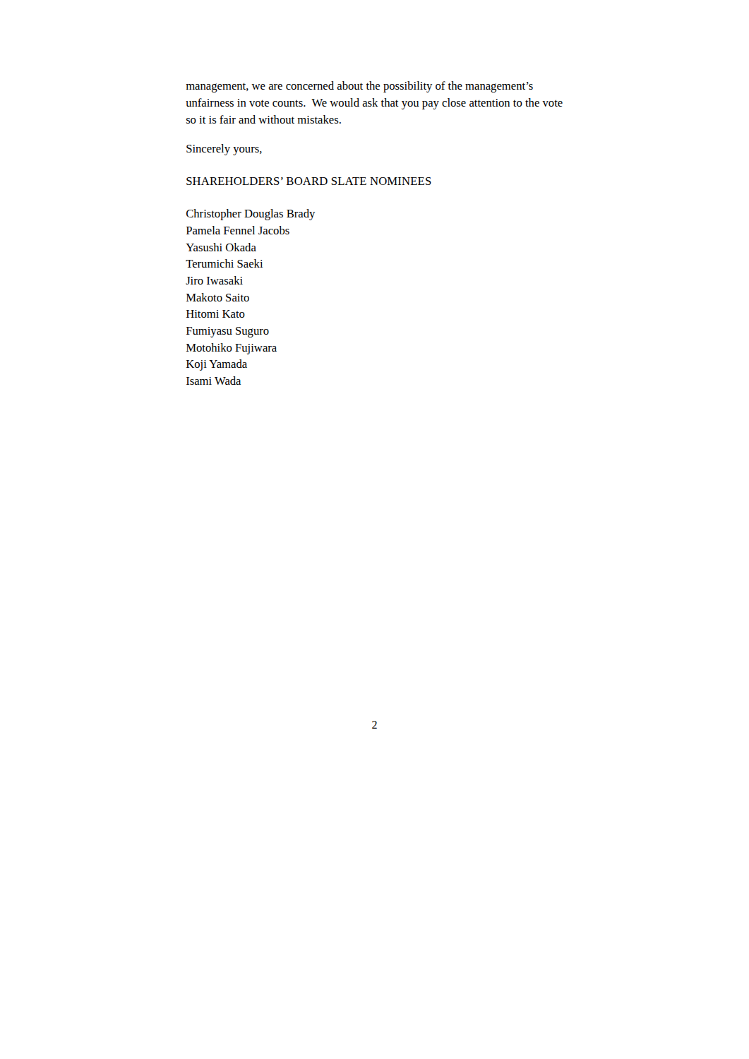management, we are concerned about the possibility of the management’s unfairness in vote counts. We would ask that you pay close attention to the vote so it is fair and without mistakes.
Sincerely yours,
SHAREHOLDERS’ BOARD SLATE NOMINEES
Christopher Douglas Brady
Pamela Fennel Jacobs
Yasushi Okada
Terumichi Saeki
Jiro Iwasaki
Makoto Saito
Hitomi Kato
Fumiyasu Suguro
Motohiko Fujiwara
Koji Yamada
Isami Wada
2